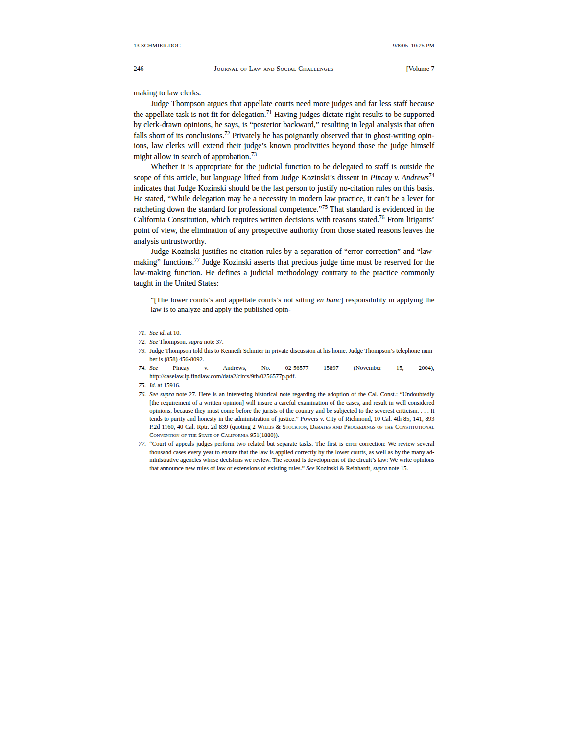13 Schmier.doc
9/8/05 10:25 PM
246
Journal of Law and Social Challenges
[Volume 7
making to law clerks.
Judge Thompson argues that appellate courts need more judges and far less staff because the appellate task is not fit for delegation.71 Having judges dictate right results to be supported by clerk-drawn opinions, he says, is “posterior backward,” resulting in legal analysis that often falls short of its conclusions.72 Privately he has poignantly observed that in ghost-writing opinions, law clerks will extend their judge’s known proclivities beyond those the judge himself might allow in search of approbation.73
Whether it is appropriate for the judicial function to be delegated to staff is outside the scope of this article, but language lifted from Judge Kozinski’s dissent in Pincay v. Andrews74 indicates that Judge Kozinski should be the last person to justify no-citation rules on this basis. He stated, “While delegation may be a necessity in modern law practice, it can’t be a lever for ratcheting down the standard for professional competence.”75 That standard is evidenced in the California Constitution, which requires written decisions with reasons stated.76 From litigants’ point of view, the elimination of any prospective authority from those stated reasons leaves the analysis untrustworthy.
Judge Kozinski justifies no-citation rules by a separation of “error correction” and “law-making” functions.77 Judge Kozinski asserts that precious judge time must be reserved for the law-making function. He defines a judicial methodology contrary to the practice commonly taught in the United States:
“[The lower courts’s and appellate courts’s not sitting en banc] responsibility in applying the law is to analyze and apply the published opin-
71.
See id. at 10.
72.
See Thompson, supra note 37.
73.
Judge Thompson told this to Kenneth Schmier in private discussion at his home. Judge Thompson’s telephone number is (858) 456-8092.
74.
See Pincay v. Andrews, No. 02-56577 15897 (November 15, 2004), http://caselaw.lp.findlaw.com/data2/circs/9th/0256577p.pdf.
75.
Id. at 15916.
76.
See supra note 27. Here is an interesting historical note regarding the adoption of the Cal. Const.: “Undoubtedly [the requirement of a written opinion] will insure a careful examination of the cases, and result in well considered opinions, because they must come before the jurists of the country and be subjected to the severest criticism. . . . It tends to purity and honesty in the administration of justice.” Powers v. City of Richmond, 10 Cal. 4th 85, 141, 893 P.2d 1160, 40 Cal. Rptr. 2d 839 (quoting 2 Willis & Stockton, Debates and Proceedings of the Constitutional Convention of the State of California 951(1880)).
77.
“Court of appeals judges perform two related but separate tasks. The first is error-correction: We review several thousand cases every year to ensure that the law is applied correctly by the lower courts, as well as by the many administrative agencies whose decisions we review. The second is development of the circuit’s law: We write opinions that announce new rules of law or extensions of existing rules.” See Kozinski & Reinhardt, supra note 15.